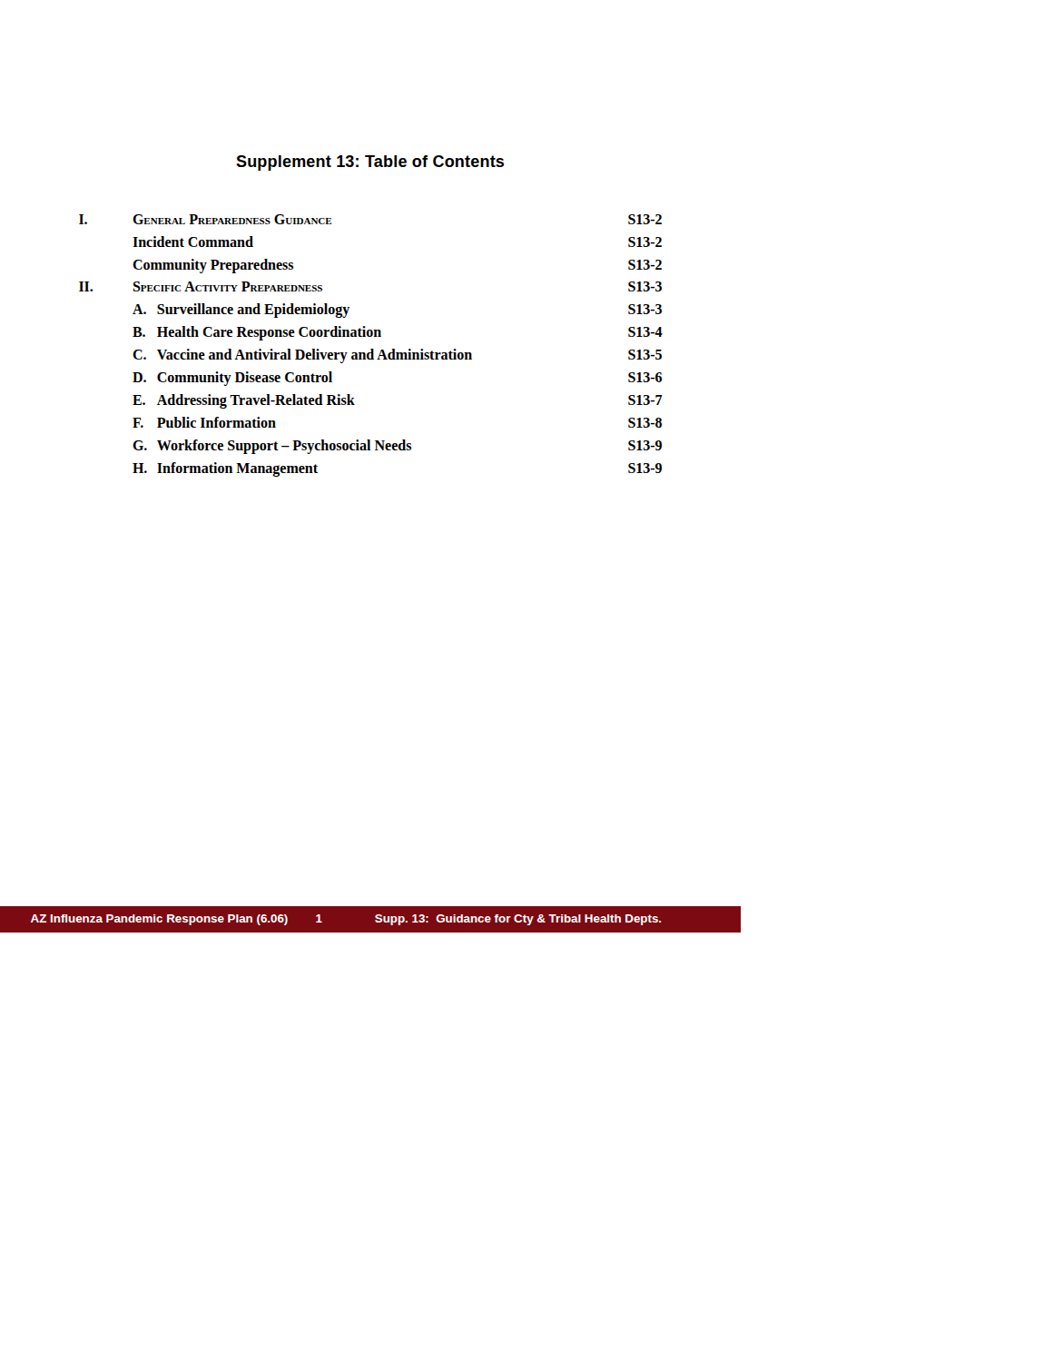Supplement 13: Table of Contents
| I. | General Preparedness Guidance | S13-2 |
| | Incident Command | S13-2 |
| | Community Preparedness | S13-2 |
| II. | Specific Activity Preparedness | S13-3 |
| | A. Surveillance and Epidemiology | S13-3 |
| | B. Health Care Response Coordination | S13-4 |
| | C. Vaccine and Antiviral Delivery and Administration | S13-5 |
| | D. Community Disease Control | S13-6 |
| | E. Addressing Travel-Related Risk | S13-7 |
| | F. Public Information | S13-8 |
| | G. Workforce Support – Psychosocial Needs | S13-9 |
| | H. Information Management | S13-9 |
AZ Influenza Pandemic Response Plan (6.06) 1 Supp. 13: Guidance for Cty & Tribal Health Depts.